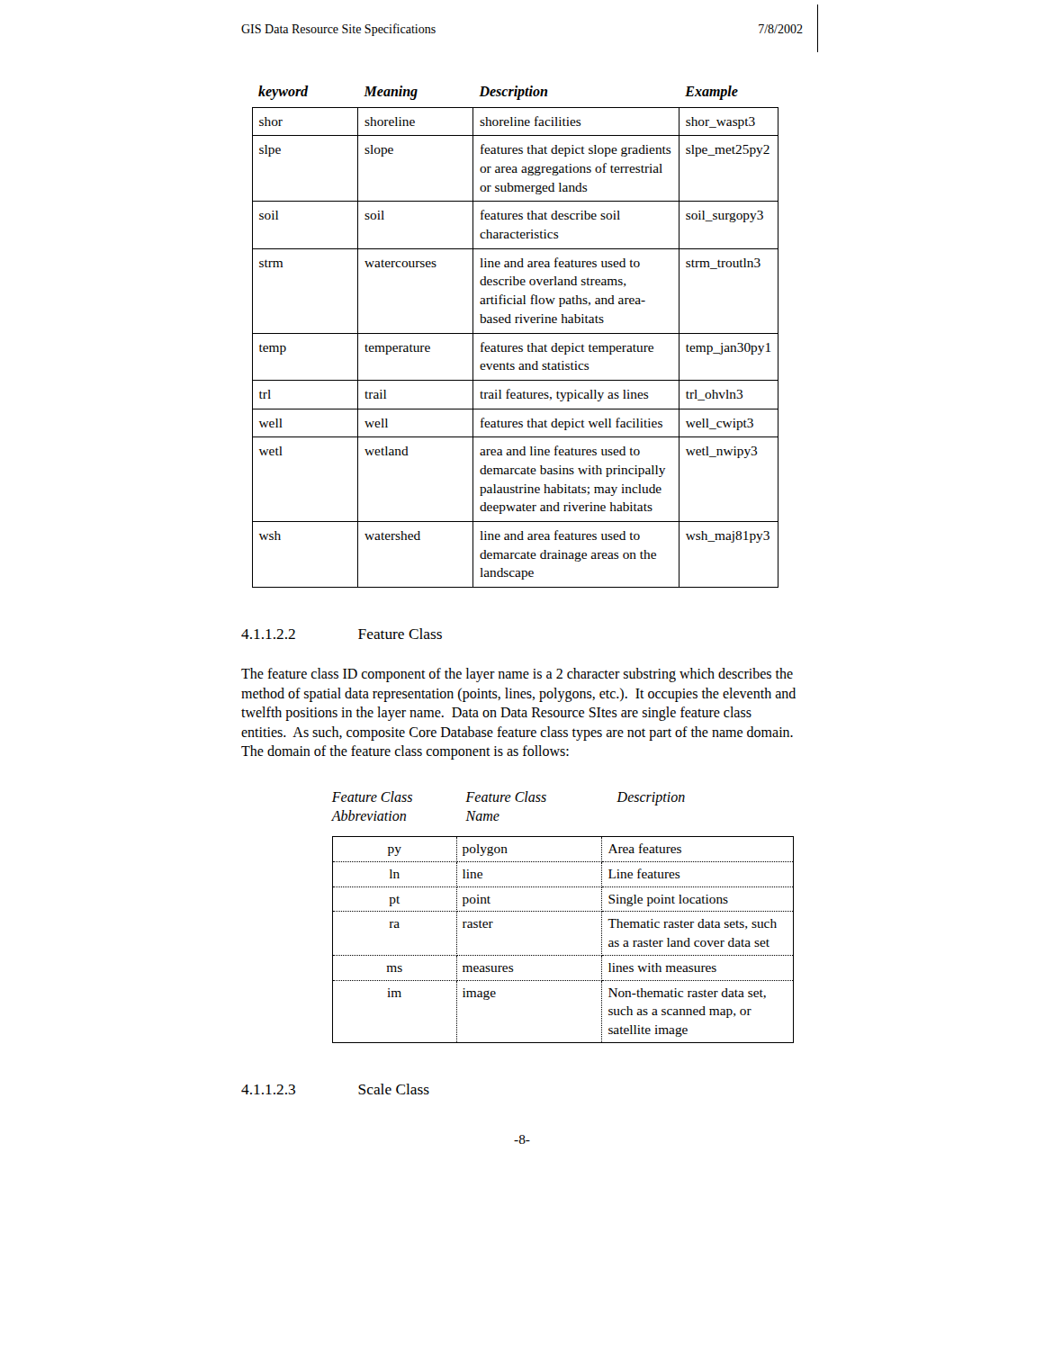GIS Data Resource Site Specifications
7/8/2002
| keyword | Meaning | Description | Example |
| --- | --- | --- | --- |
| shor | shoreline | shoreline facilities | shor_waspt3 |
| slpe | slope | features that depict slope gradients or area aggregations of terrestrial or submerged lands | slpe_met25py2 |
| soil | soil | features that describe soil characteristics | soil_surgopy3 |
| strm | watercourses | line and area features used to describe overland streams, artificial flow paths, and area-based riverine habitats | strm_troutln3 |
| temp | temperature | features that depict temperature events and statistics | temp_jan30py1 |
| trl | trail | trail features, typically as lines | trl_ohvln3 |
| well | well | features that depict well facilities | well_cwipt3 |
| wetl | wetland | area and line features used to demarcate basins with principally palaustrine habitats; may include deepwater and riverine habitats | wetl_nwipy3 |
| wsh | watershed | line and area features used to demarcate drainage areas on the landscape | wsh_maj81py3 |
4.1.1.2.2 Feature Class
The feature class ID component of the layer name is a 2 character substring which describes the method of spatial data representation (points, lines, polygons, etc.). It occupies the eleventh and twelfth positions in the layer name. Data on Data Resource SItes are single feature class entities. As such, composite Core Database feature class types are not part of the name domain. The domain of the feature class component is as follows:
Feature Class
Abbreviation
Feature Class
Name
Description
| py | polygon | Area features |
| ln | line | Line features |
| pt | point | Single point locations |
| ra | raster | Thematic raster data sets, such as a raster land cover data set |
| ms | measures | lines with measures |
| im | image | Non-thematic raster data set, such as a scanned map, or satellite image |
4.1.1.2.3 Scale Class
-8-